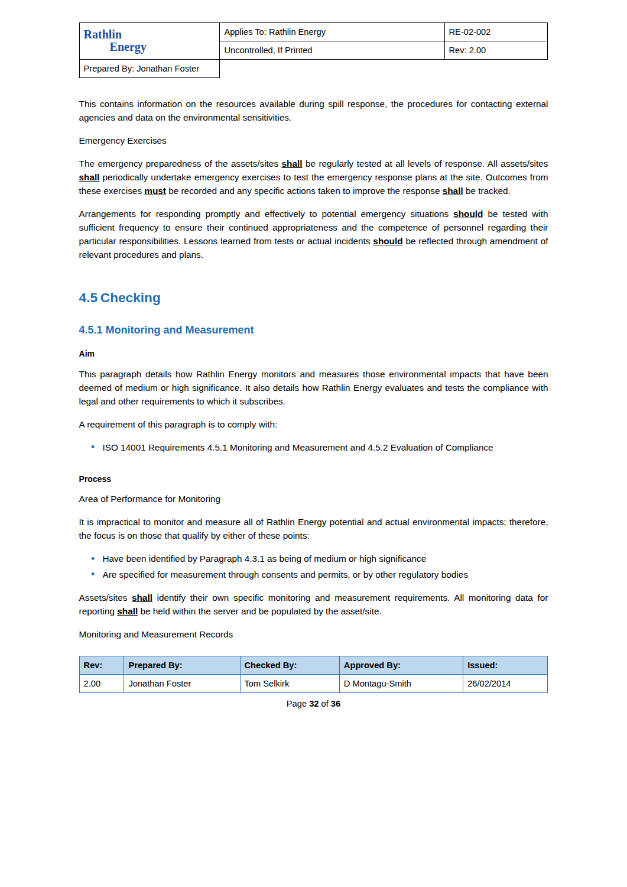| Rathlin Energy | Applies To: Rathlin Energy | RE-02-002 |
| Uncontrolled, If Printed | Rev: 2.00 |
| Prepared By: Jonathan Foster | |
This contains information on the resources available during spill response, the procedures for contacting external agencies and data on the environmental sensitivities.
Emergency Exercises
The emergency preparedness of the assets/sites shall be regularly tested at all levels of response. All assets/sites shall periodically undertake emergency exercises to test the emergency response plans at the site. Outcomes from these exercises must be recorded and any specific actions taken to improve the response shall be tracked.
Arrangements for responding promptly and effectively to potential emergency situations should be tested with sufficient frequency to ensure their continued appropriateness and the competence of personnel regarding their particular responsibilities. Lessons learned from tests or actual incidents should be reflected through amendment of relevant procedures and plans.
4.5 Checking
4.5.1 Monitoring and Measurement
Aim
This paragraph details how Rathlin Energy monitors and measures those environmental impacts that have been deemed of medium or high significance. It also details how Rathlin Energy evaluates and tests the compliance with legal and other requirements to which it subscribes.
A requirement of this paragraph is to comply with:
ISO 14001 Requirements 4.5.1 Monitoring and Measurement and 4.5.2 Evaluation of Compliance
Process
Area of Performance for Monitoring
It is impractical to monitor and measure all of Rathlin Energy potential and actual environmental impacts; therefore, the focus is on those that qualify by either of these points:
Have been identified by Paragraph 4.3.1 as being of medium or high significance
Are specified for measurement through consents and permits, or by other regulatory bodies
Assets/sites shall identify their own specific monitoring and measurement requirements. All monitoring data for reporting shall be held within the server and be populated by the asset/site.
Monitoring and Measurement Records
| Rev: | Prepared By: | Checked By: | Approved By: | Issued: |
| --- | --- | --- | --- | --- |
| 2.00 | Jonathan Foster | Tom Selkirk | D Montagu-Smith | 26/02/2014 |
Page 32 of 36